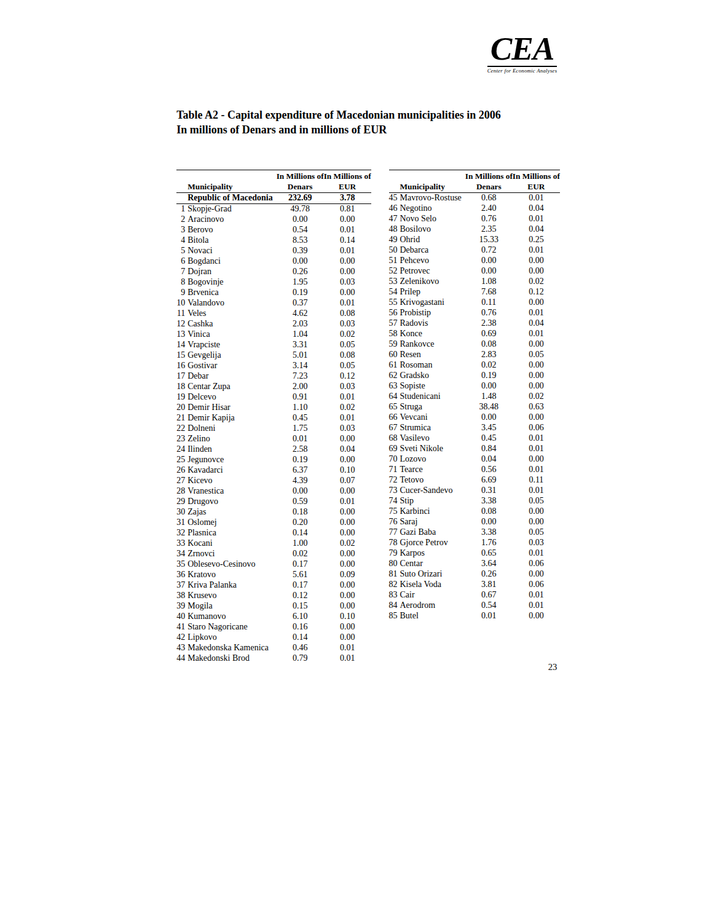CEA
Center for Economic Analyses
Table A2 - Capital expenditure of Macedonian municipalities in 2006
In millions of Denars and in millions of EUR
| | | In Millions of | In Millions of |
| --- | --- | --- | --- |
| | Municipality | Denars | EUR |
| | Republic of Macedonia | 232.69 | 3.78 |
| 1 | Skopje-Grad | 49.78 | 0.81 |
| 2 | Aracinovo | 0.00 | 0.00 |
| 3 | Berovo | 0.54 | 0.01 |
| 4 | Bitola | 8.53 | 0.14 |
| 5 | Novaci | 0.39 | 0.01 |
| 6 | Bogdanci | 0.00 | 0.00 |
| 7 | Dojran | 0.26 | 0.00 |
| 8 | Bogovinje | 1.95 | 0.03 |
| 9 | Brvenica | 0.19 | 0.00 |
| 10 | Valandovo | 0.37 | 0.01 |
| 11 | Veles | 4.62 | 0.08 |
| 12 | Cashka | 2.03 | 0.03 |
| 13 | Vinica | 1.04 | 0.02 |
| 14 | Vrapciste | 3.31 | 0.05 |
| 15 | Gevgelija | 5.01 | 0.08 |
| 16 | Gostivar | 3.14 | 0.05 |
| 17 | Debar | 7.23 | 0.12 |
| 18 | Centar Zupa | 2.00 | 0.03 |
| 19 | Delcevo | 0.91 | 0.01 |
| 20 | Demir Hisar | 1.10 | 0.02 |
| 21 | Demir Kapija | 0.45 | 0.01 |
| 22 | Dolneni | 1.75 | 0.03 |
| 23 | Zelino | 0.01 | 0.00 |
| 24 | Ilinden | 2.58 | 0.04 |
| 25 | Jegunovce | 0.19 | 0.00 |
| 26 | Kavadarci | 6.37 | 0.10 |
| 27 | Kicevo | 4.39 | 0.07 |
| 28 | Vranestica | 0.00 | 0.00 |
| 29 | Drugovo | 0.59 | 0.01 |
| 30 | Zajas | 0.18 | 0.00 |
| 31 | Oslomej | 0.20 | 0.00 |
| 32 | Plasnica | 0.14 | 0.00 |
| 33 | Kocani | 1.00 | 0.02 |
| 34 | Zrnovci | 0.02 | 0.00 |
| 35 | Oblesevo-Cesinovo | 0.17 | 0.00 |
| 36 | Kratovo | 5.61 | 0.09 |
| 37 | Kriva Palanka | 0.17 | 0.00 |
| 38 | Krusevo | 0.12 | 0.00 |
| 39 | Mogila | 0.15 | 0.00 |
| 40 | Kumanovo | 6.10 | 0.10 |
| 41 | Staro Nagoricane | 0.16 | 0.00 |
| 42 | Lipkovo | 0.14 | 0.00 |
| 43 | Makedonska Kamenica | 0.46 | 0.01 |
| 44 | Makedonski Brod | 0.79 | 0.01 |
| | | In Millions of | In Millions of |
| --- | --- | --- | --- |
| | Municipality | Denars | EUR |
| 45 | Mavrovo-Rostuse | 0.68 | 0.01 |
| 46 | Negotino | 2.40 | 0.04 |
| 47 | Novo Selo | 0.76 | 0.01 |
| 48 | Bosilovo | 2.35 | 0.04 |
| 49 | Ohrid | 15.33 | 0.25 |
| 50 | Debarca | 0.72 | 0.01 |
| 51 | Pehcevo | 0.00 | 0.00 |
| 52 | Petrovec | 0.00 | 0.00 |
| 53 | Zelenikovo | 1.08 | 0.02 |
| 54 | Prilep | 7.68 | 0.12 |
| 55 | Krivogastani | 0.11 | 0.00 |
| 56 | Probistip | 0.76 | 0.01 |
| 57 | Radovis | 2.38 | 0.04 |
| 58 | Konce | 0.69 | 0.01 |
| 59 | Rankovce | 0.08 | 0.00 |
| 60 | Resen | 2.83 | 0.05 |
| 61 | Rosoman | 0.02 | 0.00 |
| 62 | Gradsko | 0.19 | 0.00 |
| 63 | Sopiste | 0.00 | 0.00 |
| 64 | Studenicani | 1.48 | 0.02 |
| 65 | Struga | 38.48 | 0.63 |
| 66 | Vevcani | 0.00 | 0.00 |
| 67 | Strumica | 3.45 | 0.06 |
| 68 | Vasilevo | 0.45 | 0.01 |
| 69 | Sveti Nikole | 0.84 | 0.01 |
| 70 | Lozovo | 0.04 | 0.00 |
| 71 | Tearce | 0.56 | 0.01 |
| 72 | Tetovo | 6.69 | 0.11 |
| 73 | Cucer-Sandevo | 0.31 | 0.01 |
| 74 | Stip | 3.38 | 0.05 |
| 75 | Karbinci | 0.08 | 0.00 |
| 76 | Saraj | 0.00 | 0.00 |
| 77 | Gazi Baba | 3.38 | 0.05 |
| 78 | Gjorce Petrov | 1.76 | 0.03 |
| 79 | Karpos | 0.65 | 0.01 |
| 80 | Centar | 3.64 | 0.06 |
| 81 | Suto Orizari | 0.26 | 0.00 |
| 82 | Kisela Voda | 3.81 | 0.06 |
| 83 | Cair | 0.67 | 0.01 |
| 84 | Aerodrom | 0.54 | 0.01 |
| 85 | Butel | 0.01 | 0.00 |
23